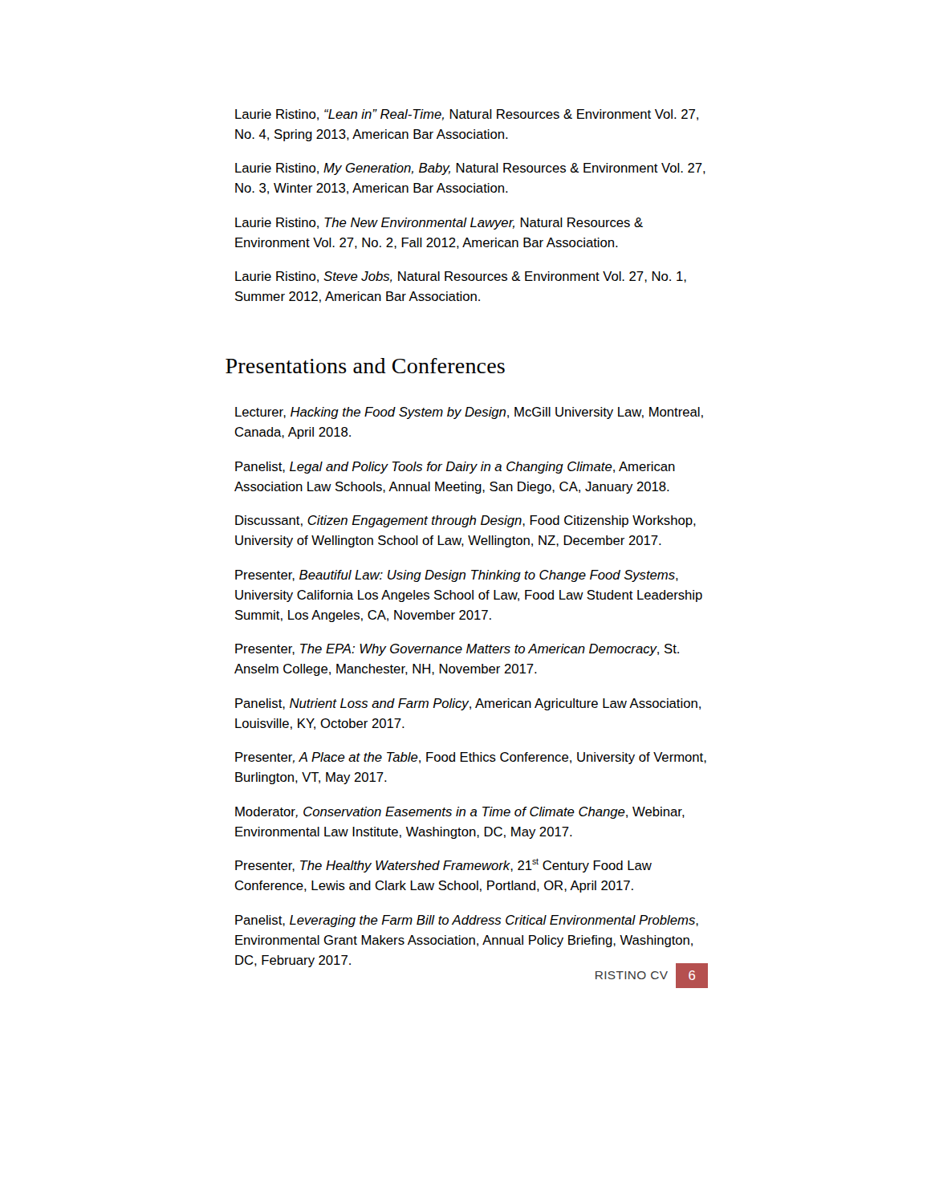Laurie Ristino, “Lean in” Real-Time, Natural Resources & Environment Vol. 27, No. 4, Spring 2013, American Bar Association.
Laurie Ristino, My Generation, Baby, Natural Resources & Environment Vol. 27, No. 3, Winter 2013, American Bar Association.
Laurie Ristino, The New Environmental Lawyer, Natural Resources & Environment Vol. 27, No. 2, Fall 2012, American Bar Association.
Laurie Ristino, Steve Jobs, Natural Resources & Environment Vol. 27, No. 1, Summer 2012, American Bar Association.
Presentations and Conferences
Lecturer, Hacking the Food System by Design, McGill University Law, Montreal, Canada, April 2018.
Panelist, Legal and Policy Tools for Dairy in a Changing Climate, American Association Law Schools, Annual Meeting, San Diego, CA, January 2018.
Discussant, Citizen Engagement through Design, Food Citizenship Workshop, University of Wellington School of Law, Wellington, NZ, December 2017.
Presenter, Beautiful Law: Using Design Thinking to Change Food Systems, University California Los Angeles School of Law, Food Law Student Leadership Summit, Los Angeles, CA, November 2017.
Presenter, The EPA: Why Governance Matters to American Democracy, St. Anselm College, Manchester, NH, November 2017.
Panelist, Nutrient Loss and Farm Policy, American Agriculture Law Association, Louisville, KY, October 2017.
Presenter, A Place at the Table, Food Ethics Conference, University of Vermont, Burlington, VT, May 2017.
Moderator, Conservation Easements in a Time of Climate Change, Webinar, Environmental Law Institute, Washington, DC, May 2017.
Presenter, The Healthy Watershed Framework, 21st Century Food Law Conference, Lewis and Clark Law School, Portland, OR, April 2017.
Panelist, Leveraging the Farm Bill to Address Critical Environmental Problems, Environmental Grant Makers Association, Annual Policy Briefing, Washington, DC, February 2017.
RISTINO CV
6